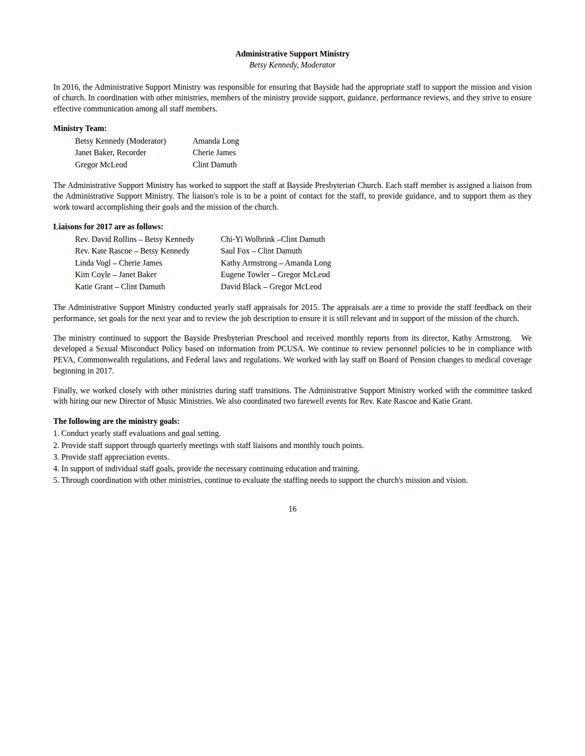Administrative Support Ministry
Betsy Kennedy, Moderator
In 2016, the Administrative Support Ministry was responsible for ensuring that Bayside had the appropriate staff to support the mission and vision of church. In coordination with other ministries, members of the ministry provide support, guidance, performance reviews, and they strive to ensure effective communication among all staff members.
Ministry Team:
| Betsy Kennedy (Moderator) | Amanda Long |
| Janet Baker, Recorder | Cherie James |
| Gregor McLeod | Clint Damuth |
The Administrative Support Ministry has worked to support the staff at Bayside Presbyterian Church. Each staff member is assigned a liaison from the Administrative Support Ministry. The liaison's role is to be a point of contact for the staff, to provide guidance, and to support them as they work toward accomplishing their goals and the mission of the church.
Liaisons for 2017 are as follows:
| Rev. David Rollins – Betsy Kennedy | Chi-Yi Wolbrink –Clint Damuth |
| Rev. Kate Rascoe – Betsy Kennedy | Saul Fox – Clint Damuth |
| Linda Vogl – Cherie James | Kathy Armstrong – Amanda Long |
| Kim Coyle – Janet Baker | Eugene Towler – Gregor McLeod |
| Katie Grant – Clint Damuth | David Black – Gregor McLeod |
The Administrative Support Ministry conducted yearly staff appraisals for 2015. The appraisals are a time to provide the staff feedback on their performance, set goals for the next year and to review the job description to ensure it is still relevant and in support of the mission of the church.
The ministry continued to support the Bayside Presbyterian Preschool and received monthly reports from its director, Kathy Armstrong. We developed a Sexual Misconduct Policy based on information from PCUSA. We continue to review personnel policies to be in compliance with PEVA, Commonwealth regulations, and Federal laws and regulations. We worked with lay staff on Board of Pension changes to medical coverage beginning in 2017.
Finally, we worked closely with other ministries during staff transitions. The Administrative Support Ministry worked with the committee tasked with hiring our new Director of Music Ministries. We also coordinated two farewell events for Rev. Kate Rascoe and Katie Grant.
The following are the ministry goals:
1. Conduct yearly staff evaluations and goal setting.
2. Provide staff support through quarterly meetings with staff liaisons and monthly touch points.
3. Provide staff appreciation events.
4. In support of individual staff goals, provide the necessary continuing education and training.
5. Through coordination with other ministries, continue to evaluate the staffing needs to support the church's mission and vision.
16